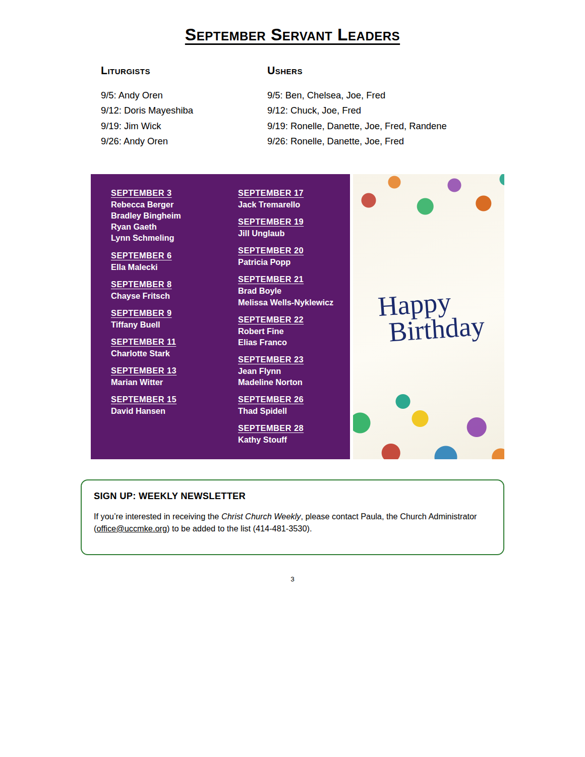September Servant Leaders
Liturgists
9/5: Andy Oren
9/12: Doris Mayeshiba
9/19: Jim Wick
9/26: Andy Oren
Ushers
9/5: Ben, Chelsea, Joe, Fred
9/12: Chuck, Joe, Fred
9/19: Ronelle, Danette, Joe, Fred, Randene
9/26: Ronelle, Danette, Joe, Fred
SEPTEMBER 3
Rebecca Berger
Bradley Bingheim
Ryan Gaeth
Lynn Schmeling
SEPTEMBER 6
Ella Malecki
SEPTEMBER 8
Chayse Fritsch
SEPTEMBER 9
Tiffany Buell
SEPTEMBER 11
Charlotte Stark
SEPTEMBER 13
Marian Witter
SEPTEMBER 15
David Hansen
SEPTEMBER 17
Jack Tremarello
SEPTEMBER 19
Jill Unglaub
SEPTEMBER 20
Patricia Popp
SEPTEMBER 21
Brad Boyle
Melissa Wells-Nyklewicz
SEPTEMBER 22
Robert Fine
Elias Franco
SEPTEMBER 23
Jean Flynn
Madeline Norton
SEPTEMBER 26
Thad Spidell
SEPTEMBER 28
Kathy Stouff
HappyBirthday
SIGN UP: WEEKLY NEWSLETTER
If you’re interested in receiving the Christ Church Weekly, please contact Paula, the Church Administrator (office@uccmke.org) to be added to the list (414-481-3530).
3